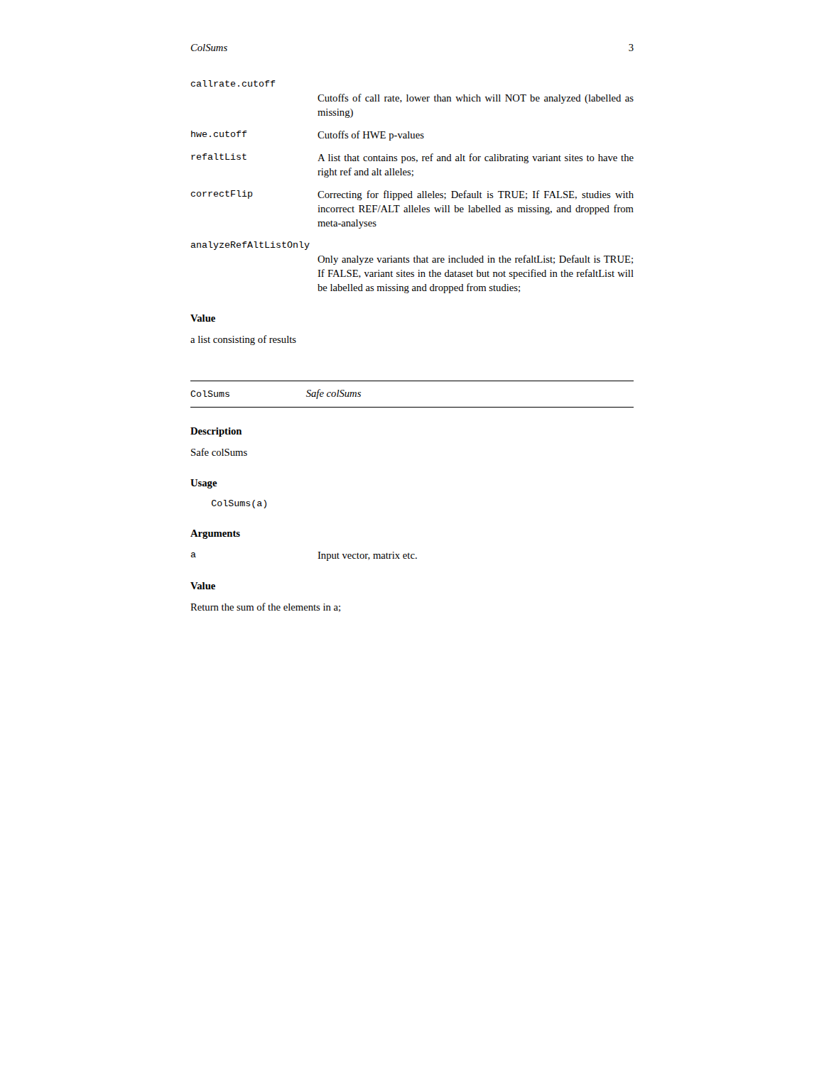ColSums 3
callrate.cutoff
Cutoffs of call rate, lower than which will NOT be analyzed (labelled as missing)
hwe.cutoff
Cutoffs of HWE p-values
refaltList
A list that contains pos, ref and alt for calibrating variant sites to have the right ref and alt alleles;
correctFlip
Correcting for flipped alleles; Default is TRUE; If FALSE, studies with incorrect REF/ALT alleles will be labelled as missing, and dropped from meta-analyses
analyzeRefAltListOnly
Only analyze variants that are included in the refaltList; Default is TRUE; If FALSE, variant sites in the dataset but not specified in the refaltList will be labelled as missing and dropped from studies;
Value
a list consisting of results
ColSums Safe colSums
Description
Safe colSums
Usage
ColSums(a)
Arguments
a
Input vector, matrix etc.
Value
Return the sum of the elements in a;